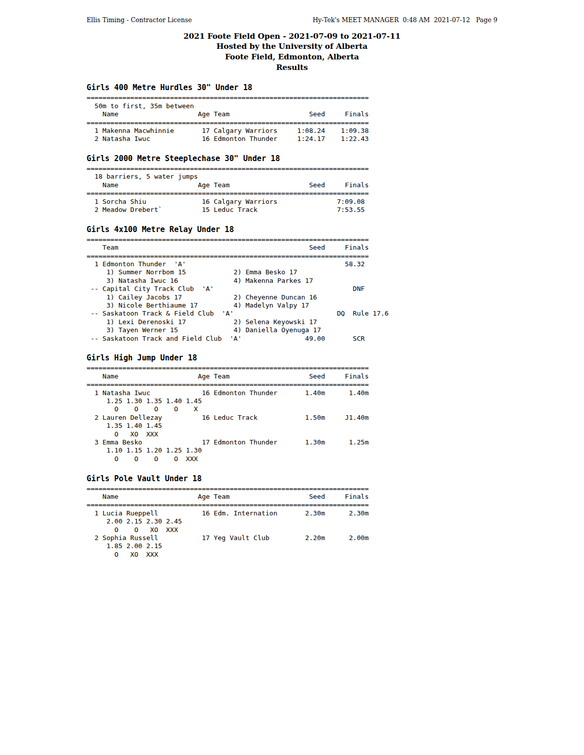Ellis Timing - Contractor License Hy-Tek's MEET MANAGER 0:48 AM 2021-07-12 Page 9
2021 Foote Field Open - 2021-07-09 to 2021-07-11
Hosted by the University of Alberta
Foote Field, Edmonton, Alberta
Results
Girls 400 Metre Hurdles 30" Under 18
=======================================================================
  50m to first, 35m between
    Name                    Age Team                    Seed     Finals
=======================================================================
  1 Makenna Macwhinnie       17 Calgary Warriors     1:08.24    1:09.38
  2 Natasha Iwuc             16 Edmonton Thunder     1:24.17    1:22.43
Girls 2000 Metre Steeplechase 30" Under 18
=======================================================================
  18 barriers, 5 water jumps
    Name                    Age Team                    Seed     Finals
=======================================================================
  1 Sorcha Shiu              16 Calgary Warriors               7:09.08
  2 Meadow Drebert`          15 Leduc Track                    7:53.55
Girls 4x100 Metre Relay Under 18
=======================================================================
    Team                                                Seed     Finals
=======================================================================
  1 Edmonton Thunder  'A'                                        58.32
     1) Summer Norrbom 15            2) Emma Besko 17
     3) Natasha Iwuc 16              4) Makenna Parkes 17
 -- Capital City Track Club  'A'                                   DNF
     1) Cailey Jacobs 17             2) Cheyenne Duncan 16
     3) Nicole Berthiaume 17         4) Madelyn Valpy 17
 -- Saskatoon Track & Field Club  'A'                          DQ  Rule 17.6
     1) Lexi Derenoski 17            2) Selena Keyowski 17
     3) Tayen Werner 15              4) Daniella Oyenuga 17
 -- Saskatoon Track and Field Club  'A'                49.00       SCR
Girls High Jump Under 18
=======================================================================
    Name                    Age Team                    Seed     Finals
=======================================================================
  1 Natasha Iwuc             16 Edmonton Thunder       1.40m      1.40m
     1.25 1.30 1.35 1.40 1.45
       O    O    O    O    X
  2 Lauren Dellezay          16 Leduc Track            1.50m     J1.40m
     1.35 1.40 1.45
       O   XO  XXX
  3 Emma Besko               17 Edmonton Thunder       1.30m      1.25m
     1.10 1.15 1.20 1.25 1.30
       O    O    O    O  XXX
Girls Pole Vault Under 18
=======================================================================
    Name                    Age Team                    Seed     Finals
=======================================================================
  1 Lucia Rueppell           16 Edm. Internation       2.30m      2.30m
     2.00 2.15 2.30 2.45
       O    O   XO  XXX
  2 Sophia Russell           17 Yeg Vault Club         2.20m      2.00m
     1.85 2.00 2.15
       O   XO  XXX